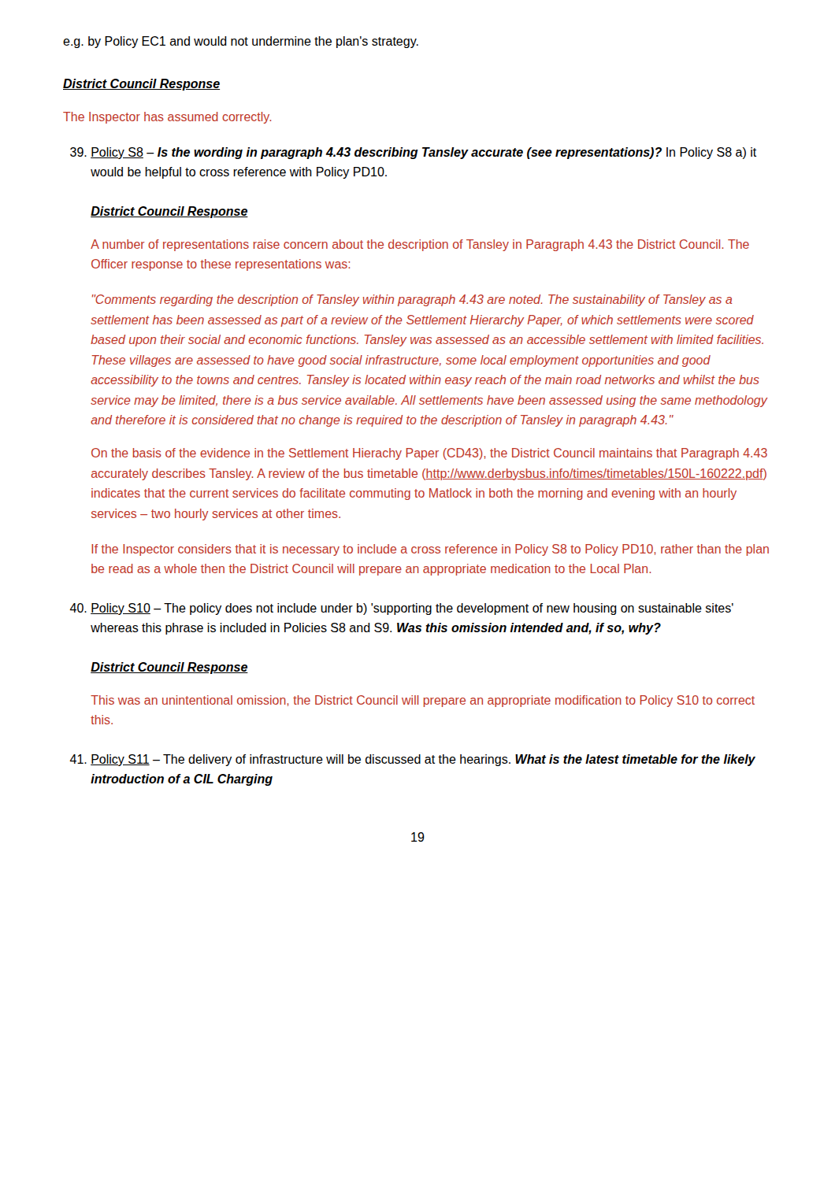e.g. by Policy EC1 and would not undermine the plan's strategy.
District Council Response
The Inspector has assumed correctly.
Policy S8 – Is the wording in paragraph 4.43 describing Tansley accurate (see representations)? In Policy S8 a) it would be helpful to cross reference with Policy PD10.
District Council Response
A number of representations raise concern about the description of Tansley in Paragraph 4.43 the District Council. The Officer response to these representations was:
"Comments regarding the description of Tansley within paragraph 4.43 are noted. The sustainability of Tansley as a settlement has been assessed as part of a review of the Settlement Hierarchy Paper, of which settlements were scored based upon their social and economic functions. Tansley was assessed as an accessible settlement with limited facilities. These villages are assessed to have good social infrastructure, some local employment opportunities and good accessibility to the towns and centres. Tansley is located within easy reach of the main road networks and whilst the bus service may be limited, there is a bus service available. All settlements have been assessed using the same methodology and therefore it is considered that no change is required to the description of Tansley in paragraph 4.43."
On the basis of the evidence in the Settlement Hierachy Paper (CD43), the District Council maintains that Paragraph 4.43 accurately describes Tansley. A review of the bus timetable (http://www.derbysbus.info/times/timetables/150L-160222.pdf) indicates that the current services do facilitate commuting to Matlock in both the morning and evening with an hourly services – two hourly services at other times.
If the Inspector considers that it is necessary to include a cross reference in Policy S8 to Policy PD10, rather than the plan be read as a whole then the District Council will prepare an appropriate medication to the Local Plan.
Policy S10 – The policy does not include under b) 'supporting the development of new housing on sustainable sites' whereas this phrase is included in Policies S8 and S9. Was this omission intended and, if so, why?
District Council Response
This was an unintentional omission, the District Council will prepare an appropriate modification to Policy S10 to correct this.
Policy S11 – The delivery of infrastructure will be discussed at the hearings. What is the latest timetable for the likely introduction of a CIL Charging
19